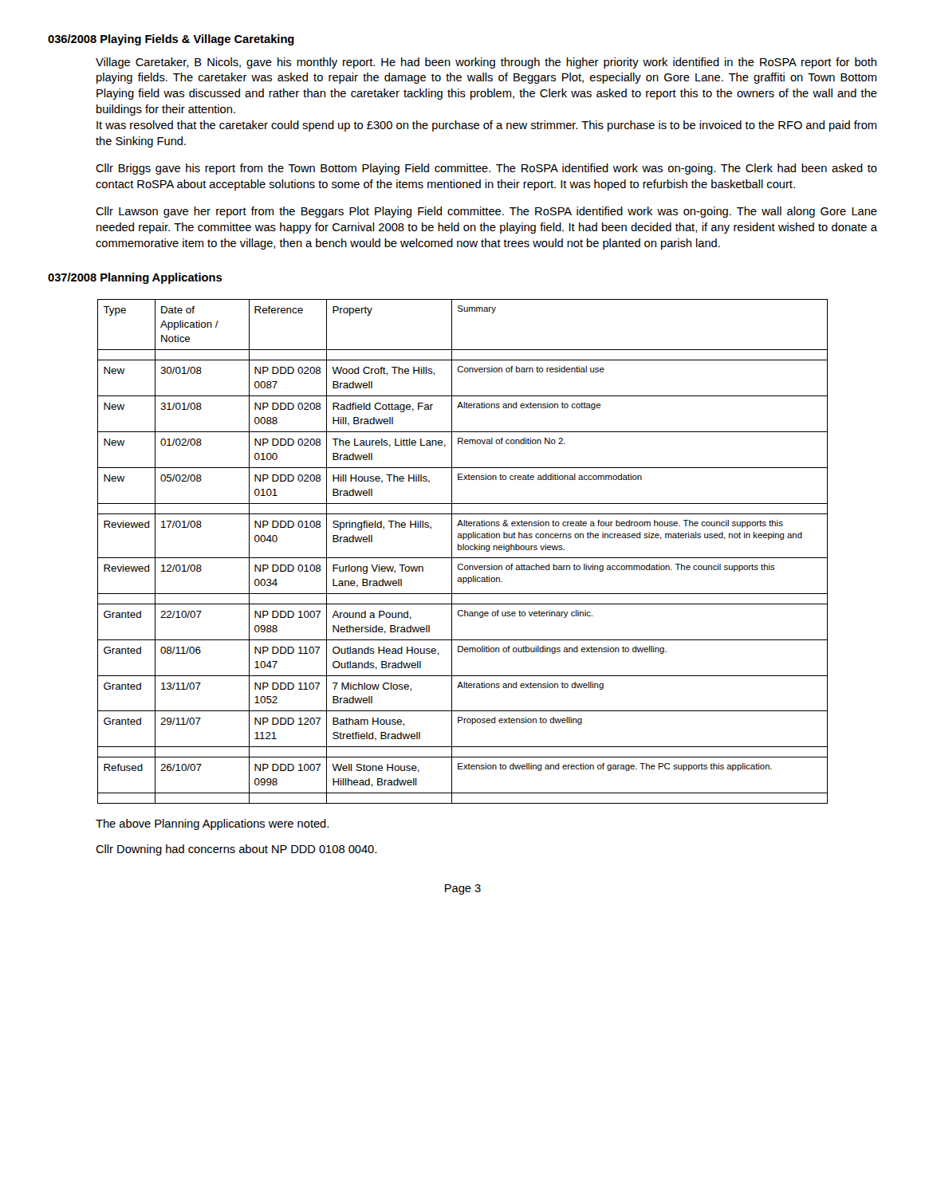036/2008 Playing Fields & Village Caretaking
Village Caretaker, B Nicols, gave his monthly report. He had been working through the higher priority work identified in the RoSPA report for both playing fields. The caretaker was asked to repair the damage to the walls of Beggars Plot, especially on Gore Lane. The graffiti on Town Bottom Playing field was discussed and rather than the caretaker tackling this problem, the Clerk was asked to report this to the owners of the wall and the buildings for their attention.
It was resolved that the caretaker could spend up to £300 on the purchase of a new strimmer. This purchase is to be invoiced to the RFO and paid from the Sinking Fund.
Cllr Briggs gave his report from the Town Bottom Playing Field committee. The RoSPA identified work was on-going. The Clerk had been asked to contact RoSPA about acceptable solutions to some of the items mentioned in their report. It was hoped to refurbish the basketball court.
Cllr Lawson gave her report from the Beggars Plot Playing Field committee. The RoSPA identified work was on-going. The wall along Gore Lane needed repair. The committee was happy for Carnival 2008 to be held on the playing field. It had been decided that, if any resident wished to donate a commemorative item to the village, then a bench would be welcomed now that trees would not be planted on parish land.
037/2008 Planning Applications
| Type | Date of Application / Notice | Reference | Property | Summary |
| --- | --- | --- | --- | --- |
| New | 30/01/08 | NP DDD 0208 0087 | Wood Croft, The Hills, Bradwell | Conversion of barn to residential use |
| New | 31/01/08 | NP DDD 0208 0088 | Radfield Cottage, Far Hill, Bradwell | Alterations and extension to cottage |
| New | 01/02/08 | NP DDD 0208 0100 | The Laurels, Little Lane, Bradwell | Removal of condition No 2. |
| New | 05/02/08 | NP DDD 0208 0101 | Hill House, The Hills, Bradwell | Extension to create additional accommodation |
| Reviewed | 17/01/08 | NP DDD 0108 0040 | Springfield, The Hills, Bradwell | Alterations & extension to create a four bedroom house. The council supports this application but has concerns on the increased size, materials used, not in keeping and blocking neighbours views. |
| Reviewed | 12/01/08 | NP DDD 0108 0034 | Furlong View, Town Lane, Bradwell | Conversion of attached barn to living accommodation. The council supports this application. |
| Granted | 22/10/07 | NP DDD 1007 0988 | Around a Pound, Netherside, Bradwell | Change of use to veterinary clinic. |
| Granted | 08/11/06 | NP DDD 1107 1047 | Outlands Head House, Outlands, Bradwell | Demolition of outbuildings and extension to dwelling. |
| Granted | 13/11/07 | NP DDD 1107 1052 | 7 Michlow Close, Bradwell | Alterations and extension to dwelling |
| Granted | 29/11/07 | NP DDD 1207 1121 | Batham House, Stretfield, Bradwell | Proposed extension to dwelling |
| Refused | 26/10/07 | NP DDD 1007 0998 | Well Stone House, Hillhead, Bradwell | Extension to dwelling and erection of garage. The PC supports this application. |
The above Planning Applications were noted.
Cllr Downing had concerns about NP DDD 0108 0040.
Page 3